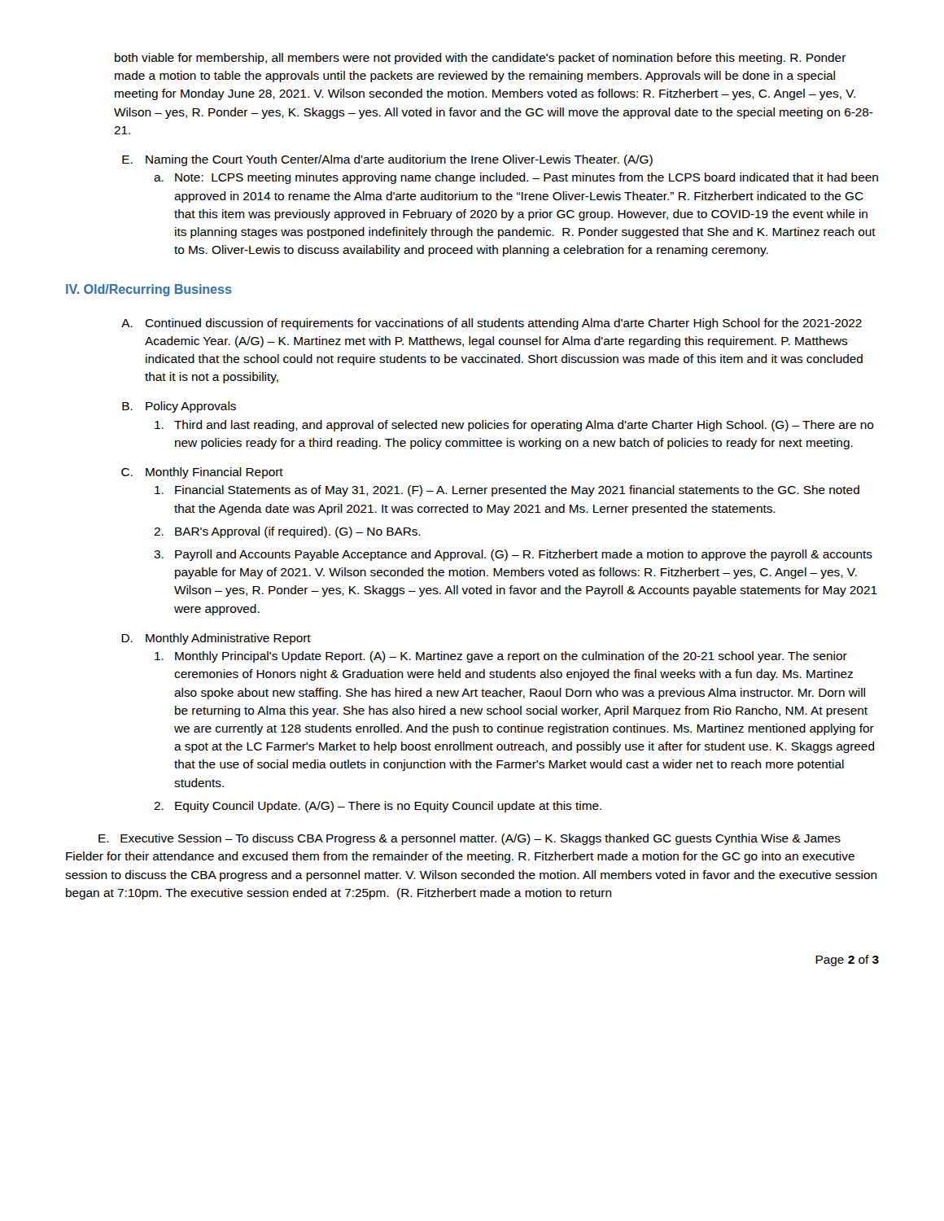both viable for membership, all members were not provided with the candidate's packet of nomination before this meeting. R. Ponder made a motion to table the approvals until the packets are reviewed by the remaining members. Approvals will be done in a special meeting for Monday June 28, 2021. V. Wilson seconded the motion. Members voted as follows: R. Fitzherbert – yes, C. Angel – yes, V. Wilson – yes, R. Ponder – yes, K. Skaggs – yes. All voted in favor and the GC will move the approval date to the special meeting on 6-28-21.
Naming the Court Youth Center/Alma d'arte auditorium the Irene Oliver-Lewis Theater. (A/G)
Note: LCPS meeting minutes approving name change included. – Past minutes from the LCPS board indicated that it had been approved in 2014 to rename the Alma d'arte auditorium to the “Irene Oliver-Lewis Theater.” R. Fitzherbert indicated to the GC that this item was previously approved in February of 2020 by a prior GC group. However, due to COVID-19 the event while in its planning stages was postponed indefinitely through the pandemic. R. Ponder suggested that She and K. Martinez reach out to Ms. Oliver-Lewis to discuss availability and proceed with planning a celebration for a renaming ceremony.
IV. Old/Recurring Business
Continued discussion of requirements for vaccinations of all students attending Alma d'arte Charter High School for the 2021-2022 Academic Year. (A/G) – K. Martinez met with P. Matthews, legal counsel for Alma d'arte regarding this requirement. P. Matthews indicated that the school could not require students to be vaccinated. Short discussion was made of this item and it was concluded that it is not a possibility,
Policy Approvals
Third and last reading, and approval of selected new policies for operating Alma d'arte Charter High School. (G) – There are no new policies ready for a third reading. The policy committee is working on a new batch of policies to ready for next meeting.
Monthly Financial Report
Financial Statements as of May 31, 2021. (F) – A. Lerner presented the May 2021 financial statements to the GC. She noted that the Agenda date was April 2021. It was corrected to May 2021 and Ms. Lerner presented the statements.
BAR's Approval (if required). (G) – No BARs.
Payroll and Accounts Payable Acceptance and Approval. (G) – R. Fitzherbert made a motion to approve the payroll & accounts payable for May of 2021. V. Wilson seconded the motion. Members voted as follows: R. Fitzherbert – yes, C. Angel – yes, V. Wilson – yes, R. Ponder – yes, K. Skaggs – yes. All voted in favor and the Payroll & Accounts payable statements for May 2021 were approved.
Monthly Administrative Report
Monthly Principal's Update Report. (A) – K. Martinez gave a report on the culmination of the 20-21 school year. The senior ceremonies of Honors night & Graduation were held and students also enjoyed the final weeks with a fun day. Ms. Martinez also spoke about new staffing. She has hired a new Art teacher, Raoul Dorn who was a previous Alma instructor. Mr. Dorn will be returning to Alma this year. She has also hired a new school social worker, April Marquez from Rio Rancho, NM. At present we are currently at 128 students enrolled. And the push to continue registration continues. Ms. Martinez mentioned applying for a spot at the LC Farmer's Market to help boost enrollment outreach, and possibly use it after for student use. K. Skaggs agreed that the use of social media outlets in conjunction with the Farmer's Market would cast a wider net to reach more potential students.
Equity Council Update. (A/G) – There is no Equity Council update at this time.
E. Executive Session – To discuss CBA Progress & a personnel matter. (A/G) – K. Skaggs thanked GC guests Cynthia Wise & James Fielder for their attendance and excused them from the remainder of the meeting. R. Fitzherbert made a motion for the GC go into an executive session to discuss the CBA progress and a personnel matter. V. Wilson seconded the motion. All members voted in favor and the executive session began at 7:10pm. The executive session ended at 7:25pm. (R. Fitzherbert made a motion to return
Page 2 of 3